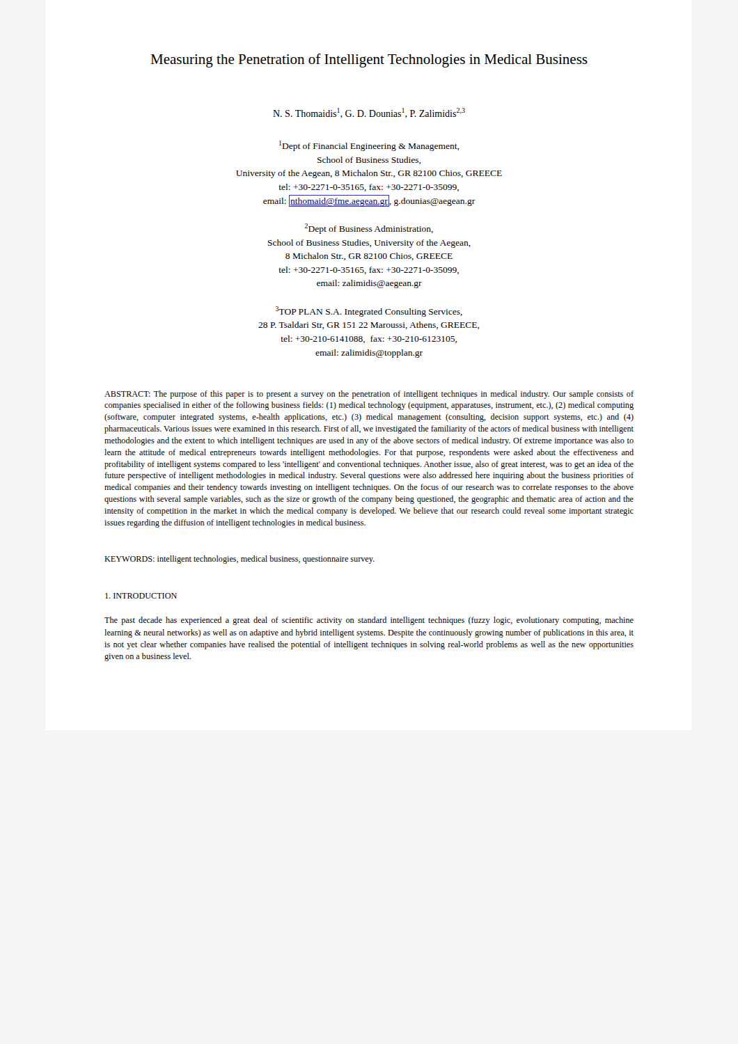Measuring the Penetration of Intelligent Technologies in Medical Business
N. S. Thomaidis1, G. D. Dounias1, P. Zalimidis2,3
1Dept of Financial Engineering & Management,
School of Business Studies,
University of the Aegean, 8 Michalon Str., GR 82100 Chios, GREECE
tel: +30-2271-0-35165, fax: +30-2271-0-35099,
email: nthomaid@fme.aegean.gr, g.dounias@aegean.gr
2Dept of Business Administration,
School of Business Studies, University of the Aegean,
8 Michalon Str., GR 82100 Chios, GREECE
tel: +30-2271-0-35165, fax: +30-2271-0-35099,
email: zalimidis@aegean.gr
3TOP PLAN S.A. Integrated Consulting Services,
28 P. Tsaldari Str, GR 151 22 Maroussi, Athens, GREECE,
tel: +30-210-6141088, fax: +30-210-6123105,
email: zalimidis@topplan.gr
ABSTRACT: The purpose of this paper is to present a survey on the penetration of intelligent techniques in medical industry. Our sample consists of companies specialised in either of the following business fields: (1) medical technology (equipment, apparatuses, instrument, etc.), (2) medical computing (software, computer integrated systems, e-health applications, etc.) (3) medical management (consulting, decision support systems, etc.) and (4) pharmaceuticals. Various issues were examined in this research. First of all, we investigated the familiarity of the actors of medical business with intelligent methodologies and the extent to which intelligent techniques are used in any of the above sectors of medical industry. Of extreme importance was also to learn the attitude of medical entrepreneurs towards intelligent methodologies. For that purpose, respondents were asked about the effectiveness and profitability of intelligent systems compared to less 'intelligent' and conventional techniques. Another issue, also of great interest, was to get an idea of the future perspective of intelligent methodologies in medical industry. Several questions were also addressed here inquiring about the business priorities of medical companies and their tendency towards investing on intelligent techniques. On the focus of our research was to correlate responses to the above questions with several sample variables, such as the size or growth of the company being questioned, the geographic and thematic area of action and the intensity of competition in the market in which the medical company is developed. We believe that our research could reveal some important strategic issues regarding the diffusion of intelligent technologies in medical business.
KEYWORDS: intelligent technologies, medical business, questionnaire survey.
1. INTRODUCTION
The past decade has experienced a great deal of scientific activity on standard intelligent techniques (fuzzy logic, evolutionary computing, machine learning & neural networks) as well as on adaptive and hybrid intelligent systems. Despite the continuously growing number of publications in this area, it is not yet clear whether companies have realised the potential of intelligent techniques in solving real-world problems as well as the new opportunities given on a business level.